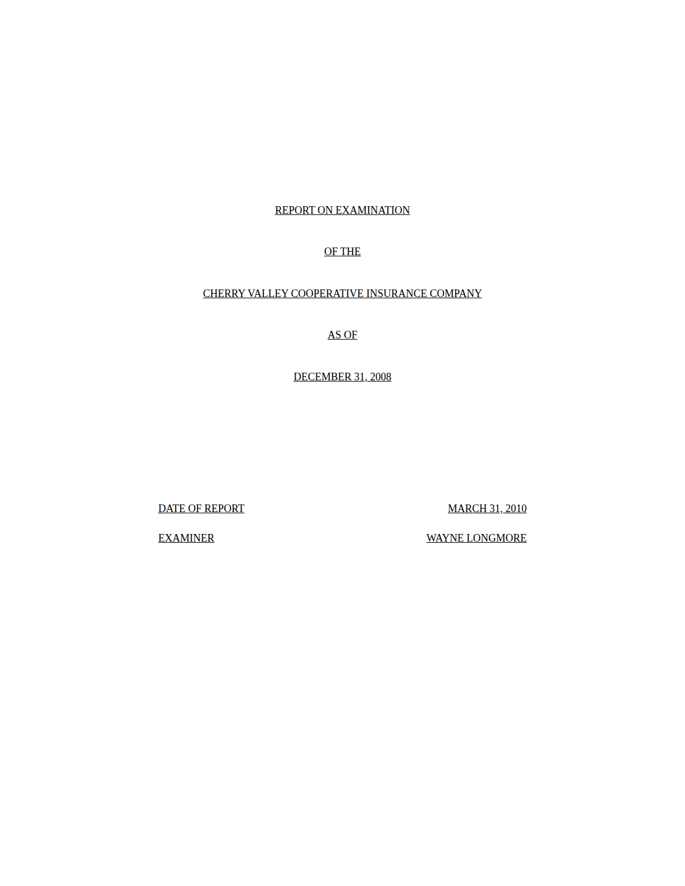REPORT ON EXAMINATION
OF THE
CHERRY VALLEY COOPERATIVE INSURANCE COMPANY
AS OF
DECEMBER 31, 2008
DATE OF REPORT MARCH 31, 2010
EXAMINER WAYNE LONGMORE